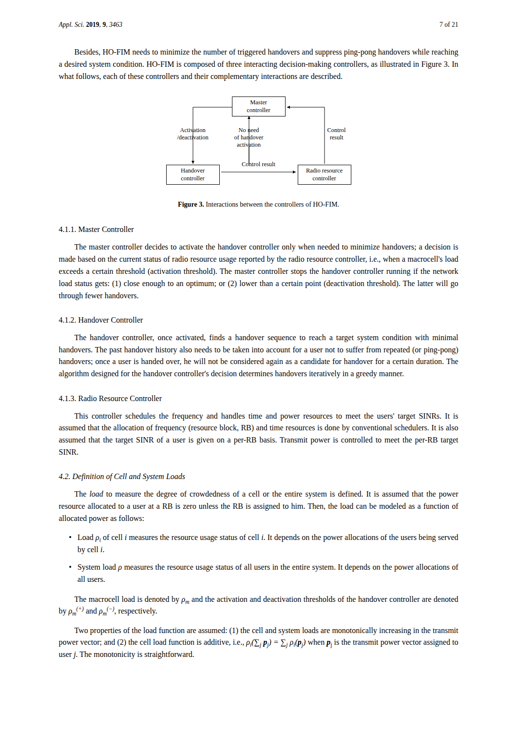Appl. Sci. 2019, 9, 3463
7 of 21
Besides, HO-FIM needs to minimize the number of triggered handovers and suppress ping-pong handovers while reaching a desired system condition. HO-FIM is composed of three interacting decision-making controllers, as illustrated in Figure 3. In what follows, each of these controllers and their complementary interactions are described.
Master
controller
Handover
controller
Radio resource
controller
Activation
/deactivation
No need
of handover
activation
Control
result
Control result
Figure 3. Interactions between the controllers of HO-FIM.
4.1.1. Master Controller
The master controller decides to activate the handover controller only when needed to minimize handovers; a decision is made based on the current status of radio resource usage reported by the radio resource controller, i.e., when a macrocell's load exceeds a certain threshold (activation threshold). The master controller stops the handover controller running if the network load status gets: (1) close enough to an optimum; or (2) lower than a certain point (deactivation threshold). The latter will go through fewer handovers.
4.1.2. Handover Controller
The handover controller, once activated, finds a handover sequence to reach a target system condition with minimal handovers. The past handover history also needs to be taken into account for a user not to suffer from repeated (or ping-pong) handovers; once a user is handed over, he will not be considered again as a candidate for handover for a certain duration. The algorithm designed for the handover controller's decision determines handovers iteratively in a greedy manner.
4.1.3. Radio Resource Controller
This controller schedules the frequency and handles time and power resources to meet the users' target SINRs. It is assumed that the allocation of frequency (resource block, RB) and time resources is done by conventional schedulers. It is also assumed that the target SINR of a user is given on a per-RB basis. Transmit power is controlled to meet the per-RB target SINR.
4.2. Definition of Cell and System Loads
The load to measure the degree of crowdedness of a cell or the entire system is defined. It is assumed that the power resource allocated to a user at a RB is zero unless the RB is assigned to him. Then, the load can be modeled as a function of allocated power as follows:
Load ρi of cell i measures the resource usage status of cell i. It depends on the power allocations of the users being served by cell i.
System load ρ measures the resource usage status of all users in the entire system. It depends on the power allocations of all users.
The macrocell load is denoted by ρm and the activation and deactivation thresholds of the handover controller are denoted by ρm(+) and ρm(−), respectively.
Two properties of the load function are assumed: (1) the cell and system loads are monotonically increasing in the transmit power vector; and (2) the cell load function is additive, i.e., ρi(∑j pj) = ∑j ρi(pj) when pj is the transmit power vector assigned to user j. The monotonicity is straightforward.